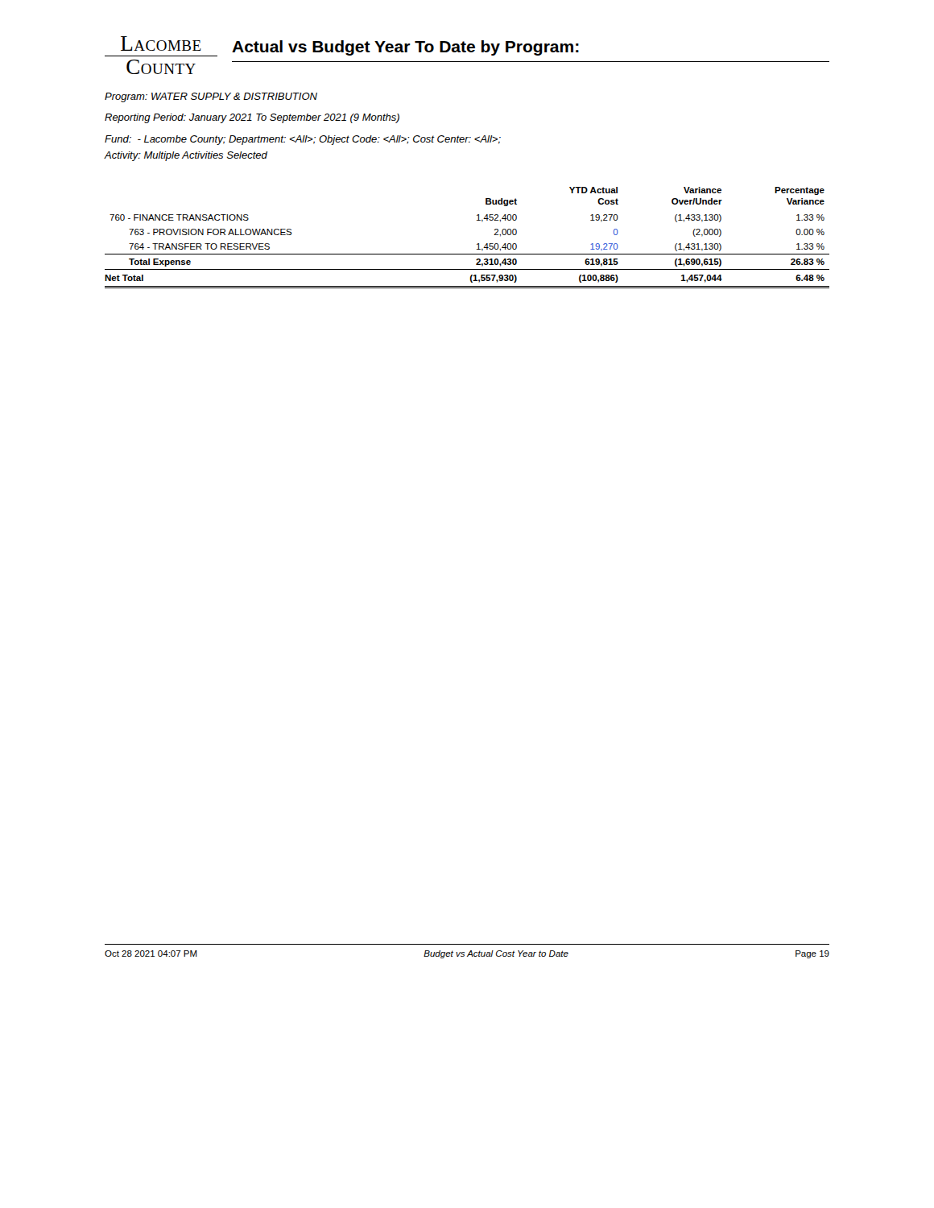Lacombe
County
Actual vs Budget Year To Date by Program:
Program: WATER SUPPLY & DISTRIBUTION
Reporting Period: January 2021 To September 2021 (9 Months)
Fund: - Lacombe County; Department: <All>; Object Code: <All>; Cost Center: <All>;
Activity: Multiple Activities Selected
| | Budget | YTD Actual Cost | Variance Over/Under | Percentage Variance |
| --- | --- | --- | --- | --- |
| 760 - FINANCE TRANSACTIONS | 1,452,400 | 19,270 | (1,433,130) | 1.33 % |
| 763 - PROVISION FOR ALLOWANCES | 2,000 | 0 | (2,000) | 0.00 % |
| 764 - TRANSFER TO RESERVES | 1,450,400 | 19,270 | (1,431,130) | 1.33 % |
| Total Expense | 2,310,430 | 619,815 | (1,690,615) | 26.83 % |
| Net Total | (1,557,930) | (100,886) | 1,457,044 | 6.48 % |
Oct 28 2021 04:07 PM
Budget vs Actual Cost Year to Date
Page 19